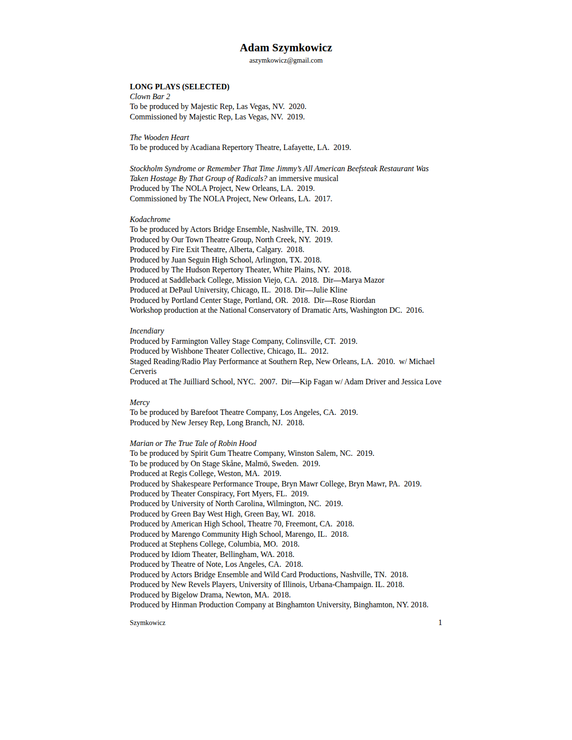Adam Szymkowicz
aszymkowicz@gmail.com
Long Plays (selected)
Clown Bar 2
To be produced by Majestic Rep, Las Vegas, NV. 2020.
Commissioned by Majestic Rep, Las Vegas, NV. 2019.
The Wooden Heart
To be produced by Acadiana Repertory Theatre, Lafayette, LA. 2019.
Stockholm Syndrome or Remember That Time Jimmy’s All American Beefsteak Restaurant Was Taken Hostage By That Group of Radicals? an immersive musical
Produced by The NOLA Project, New Orleans, LA. 2019.
Commissioned by The NOLA Project, New Orleans, LA. 2017.
Kodachrome
To be produced by Actors Bridge Ensemble, Nashville, TN. 2019.
Produced by Our Town Theatre Group, North Creek, NY. 2019.
Produced by Fire Exit Theatre, Alberta, Calgary. 2018.
Produced by Juan Seguin High School, Arlington, TX. 2018.
Produced by The Hudson Repertory Theater, White Plains, NY. 2018.
Produced at Saddleback College, Mission Viejo, CA. 2018. Dir—Marya Mazor
Produced at DePaul University, Chicago, IL. 2018. Dir—Julie Kline
Produced by Portland Center Stage, Portland, OR. 2018. Dir—Rose Riordan
Workshop production at the National Conservatory of Dramatic Arts, Washington DC. 2016.
Incendiary
Produced by Farmington Valley Stage Company, Colinsville, CT. 2019.
Produced by Wishbone Theater Collective, Chicago, IL. 2012.
Staged Reading/Radio Play Performance at Southern Rep, New Orleans, LA. 2010. w/ Michael Cerveris
Produced at The Juilliard School, NYC. 2007. Dir—Kip Fagan w/ Adam Driver and Jessica Love
Mercy
To be produced by Barefoot Theatre Company, Los Angeles, CA. 2019.
Produced by New Jersey Rep, Long Branch, NJ. 2018.
Marian or The True Tale of Robin Hood
To be produced by Spirit Gum Theatre Company, Winston Salem, NC. 2019.
To be produced by On Stage Skåne, Malmö, Sweden. 2019.
Produced at Regis College, Weston, MA. 2019.
Produced by Shakespeare Performance Troupe, Bryn Mawr College, Bryn Mawr, PA. 2019.
Produced by Theater Conspiracy, Fort Myers, FL. 2019.
Produced by University of North Carolina, Wilmington, NC. 2019.
Produced by Green Bay West High, Green Bay, WI. 2018.
Produced by American High School, Theatre 70, Freemont, CA. 2018.
Produced by Marengo Community High School, Marengo, IL. 2018.
Produced at Stephens College, Columbia, MO. 2018.
Produced by Idiom Theater, Bellingham, WA. 2018.
Produced by Theatre of Note, Los Angeles, CA. 2018.
Produced by Actors Bridge Ensemble and Wild Card Productions, Nashville, TN. 2018.
Produced by New Revels Players, University of Illinois, Urbana-Champaign. IL. 2018.
Produced by Bigelow Drama, Newton, MA. 2018.
Produced by Hinman Production Company at Binghamton University, Binghamton, NY. 2018.
Szymkowicz 1